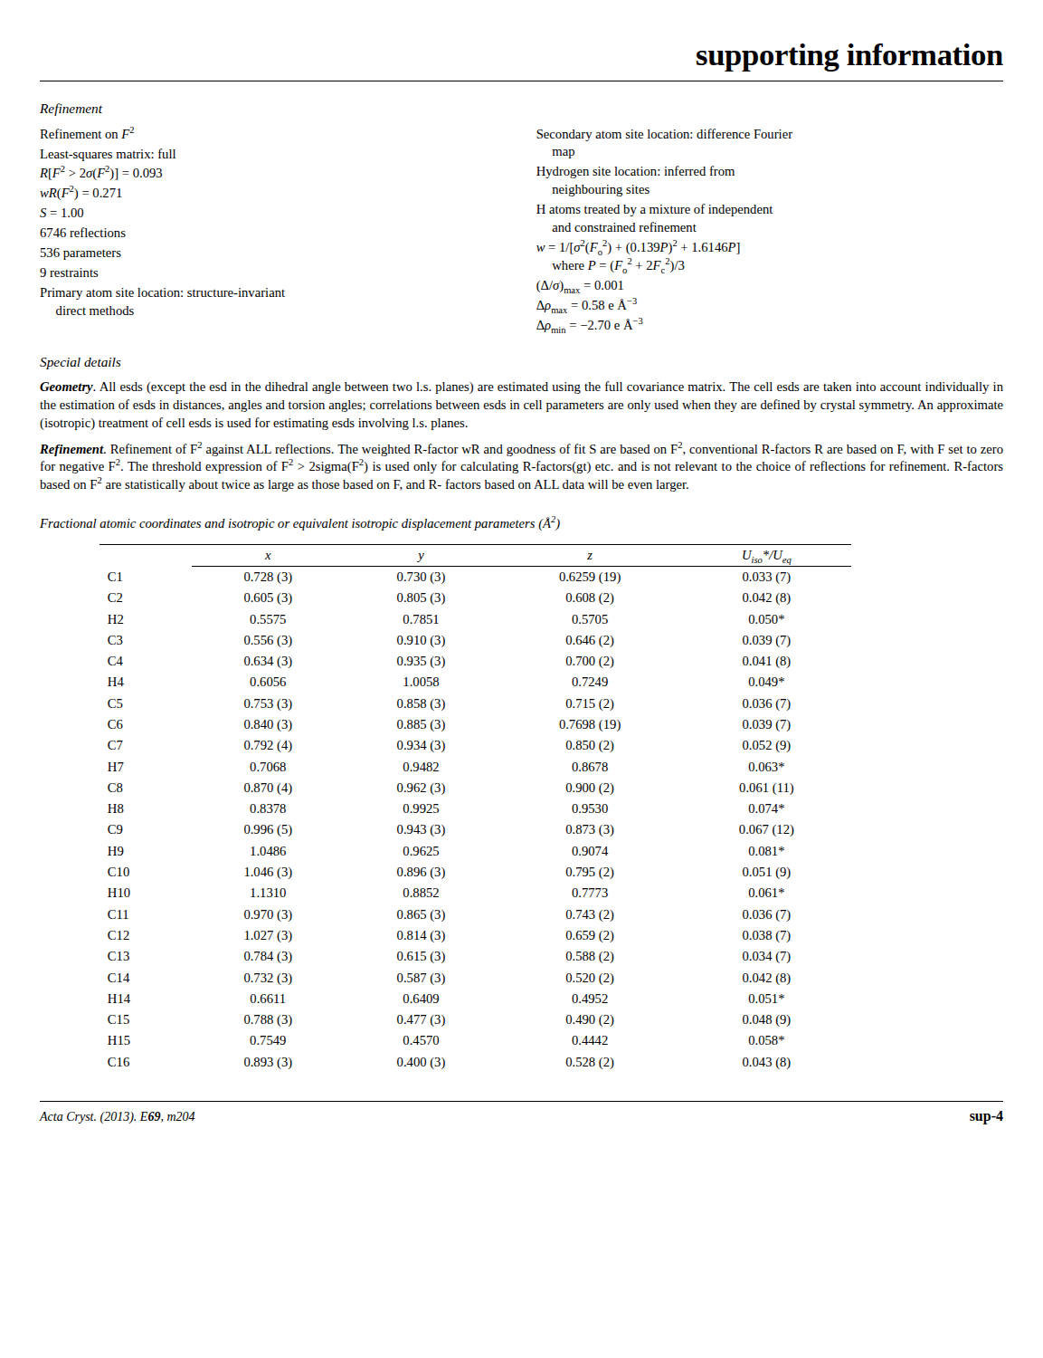supporting information
Refinement
Refinement on F2
Least-squares matrix: full
R[F2 > 2σ(F2)] = 0.093
wR(F2) = 0.271
S = 1.00
6746 reflections
536 parameters
9 restraints
Primary atom site location: structure-invariant
direct methods
Secondary atom site location: difference Fourier
map
Hydrogen site location: inferred from
neighbouring sites
H atoms treated by a mixture of independent
and constrained refinement
w = 1/[σ2(Fo2) + (0.139P)2 + 1.6146P]
where P = (Fo2 + 2Fc2)/3
(Δ/σ)max = 0.001
Δρmax = 0.58 e Å−3
Δρmin = −2.70 e Å−3
Special details
Geometry. All esds (except the esd in the dihedral angle between two l.s. planes) are estimated using the full covariance matrix. The cell esds are taken into account individually in the estimation of esds in distances, angles and torsion angles; correlations between esds in cell parameters are only used when they are defined by crystal symmetry. An approximate (isotropic) treatment of cell esds is used for estimating esds involving l.s. planes.
Refinement. Refinement of F2 against ALL reflections. The weighted R-factor wR and goodness of fit S are based on F2, conventional R-factors R are based on F, with F set to zero for negative F2. The threshold expression of F2 > 2sigma(F2) is used only for calculating R-factors(gt) etc. and is not relevant to the choice of reflections for refinement. R-factors based on F2 are statistically about twice as large as those based on F, and R- factors based on ALL data will be even larger.
Fractional atomic coordinates and isotropic or equivalent isotropic displacement parameters (Å2)
| | x | y | z | U iso */ U eq |
| --- | --- | --- | --- | --- |
| C1 | 0.728 (3) | 0.730 (3) | 0.6259 (19) | 0.033 (7) |
| C2 | 0.605 (3) | 0.805 (3) | 0.608 (2) | 0.042 (8) |
| H2 | 0.5575 | 0.7851 | 0.5705 | 0.050* |
| C3 | 0.556 (3) | 0.910 (3) | 0.646 (2) | 0.039 (7) |
| C4 | 0.634 (3) | 0.935 (3) | 0.700 (2) | 0.041 (8) |
| H4 | 0.6056 | 1.0058 | 0.7249 | 0.049* |
| C5 | 0.753 (3) | 0.858 (3) | 0.715 (2) | 0.036 (7) |
| C6 | 0.840 (3) | 0.885 (3) | 0.7698 (19) | 0.039 (7) |
| C7 | 0.792 (4) | 0.934 (3) | 0.850 (2) | 0.052 (9) |
| H7 | 0.7068 | 0.9482 | 0.8678 | 0.063* |
| C8 | 0.870 (4) | 0.962 (3) | 0.900 (2) | 0.061 (11) |
| H8 | 0.8378 | 0.9925 | 0.9530 | 0.074* |
| C9 | 0.996 (5) | 0.943 (3) | 0.873 (3) | 0.067 (12) |
| H9 | 1.0486 | 0.9625 | 0.9074 | 0.081* |
| C10 | 1.046 (3) | 0.896 (3) | 0.795 (2) | 0.051 (9) |
| H10 | 1.1310 | 0.8852 | 0.7773 | 0.061* |
| C11 | 0.970 (3) | 0.865 (3) | 0.743 (2) | 0.036 (7) |
| C12 | 1.027 (3) | 0.814 (3) | 0.659 (2) | 0.038 (7) |
| C13 | 0.784 (3) | 0.615 (3) | 0.588 (2) | 0.034 (7) |
| C14 | 0.732 (3) | 0.587 (3) | 0.520 (2) | 0.042 (8) |
| H14 | 0.6611 | 0.6409 | 0.4952 | 0.051* |
| C15 | 0.788 (3) | 0.477 (3) | 0.490 (2) | 0.048 (9) |
| H15 | 0.7549 | 0.4570 | 0.4442 | 0.058* |
| C16 | 0.893 (3) | 0.400 (3) | 0.528 (2) | 0.043 (8) |
Acta Cryst. (2013). E69, m204
sup-4